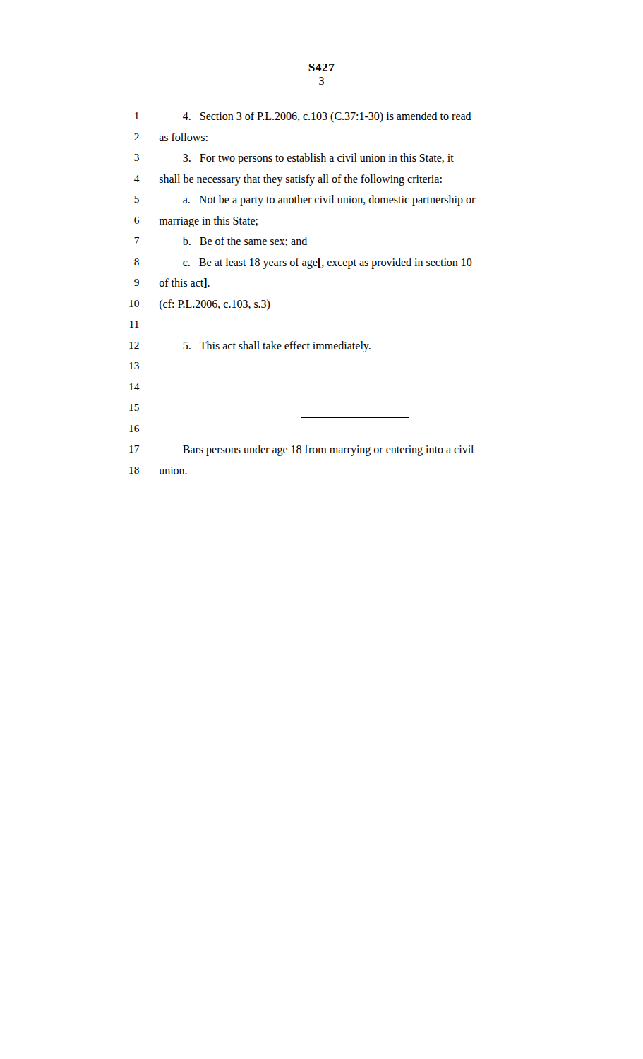S427
3
| 1 | 4. Section 3 of P.L.2006, c.103 (C.37:1-30) is amended to read |
| 2 | as follows: |
| 3 | 3. For two persons to establish a civil union in this State, it |
| 4 | shall be necessary that they satisfy all of the following criteria: |
| 5 | a. Not be a party to another civil union, domestic partnership or |
| 6 | marriage in this State; |
| 7 | b. Be of the same sex; and |
| 8 | c. Be at least 18 years of age [ , except as provided in section 10 |
| 9 | of this act ] . |
| 10 | (cf: P.L.2006, c.103, s.3) |
| 11 | |
| 12 | 5. This act shall take effect immediately. |
| 13 | |
| 14 | |
| 15 | |
| 16 | |
| 17 | Bars persons under age 18 from marrying or entering into a civil |
| 18 | union. |